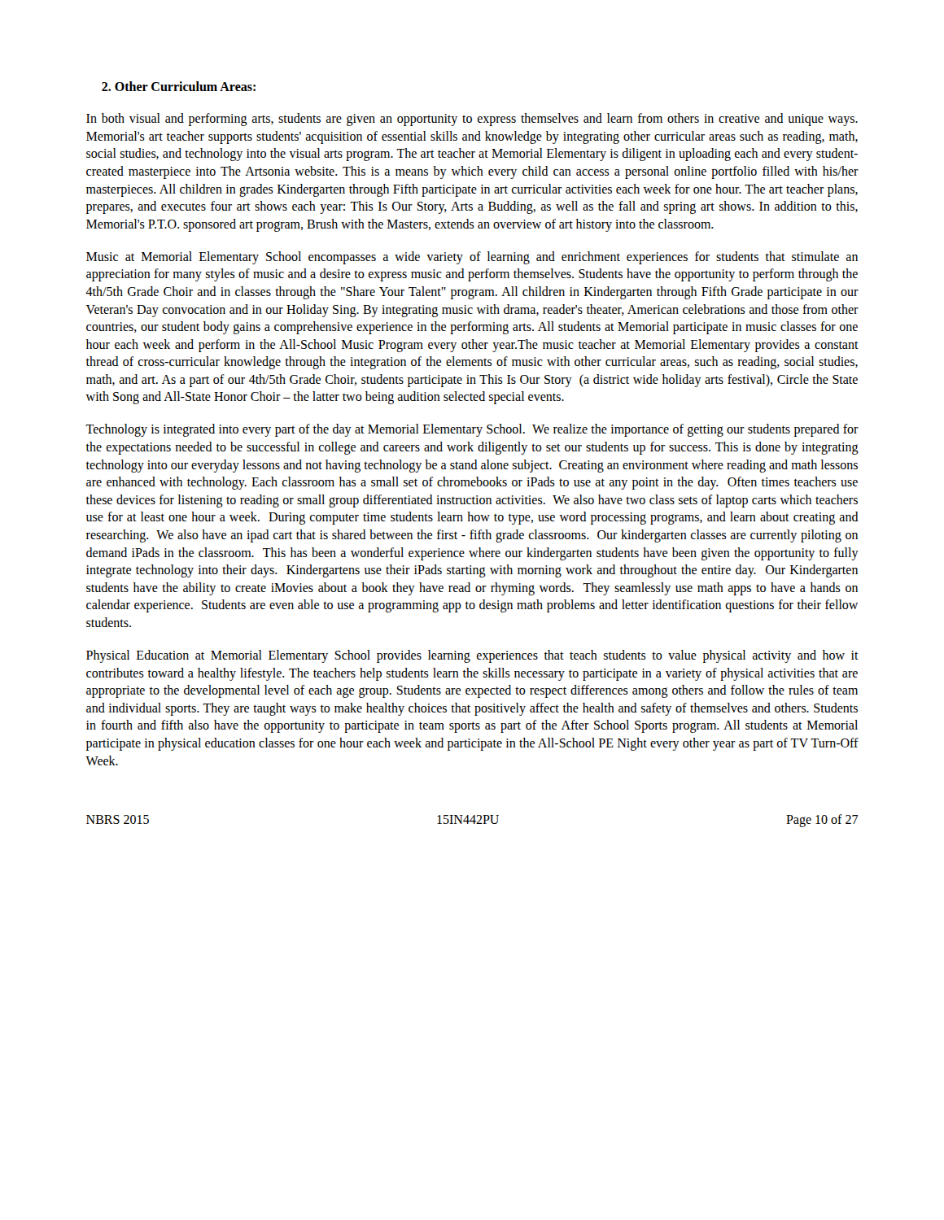Other Curriculum Areas:
In both visual and performing arts, students are given an opportunity to express themselves and learn from others in creative and unique ways. Memorial's art teacher supports students' acquisition of essential skills and knowledge by integrating other curricular areas such as reading, math, social studies, and technology into the visual arts program. The art teacher at Memorial Elementary is diligent in uploading each and every student-created masterpiece into The Artsonia website. This is a means by which every child can access a personal online portfolio filled with his/her masterpieces. All children in grades Kindergarten through Fifth participate in art curricular activities each week for one hour. The art teacher plans, prepares, and executes four art shows each year: This Is Our Story, Arts a Budding, as well as the fall and spring art shows. In addition to this, Memorial's P.T.O. sponsored art program, Brush with the Masters, extends an overview of art history into the classroom.
Music at Memorial Elementary School encompasses a wide variety of learning and enrichment experiences for students that stimulate an appreciation for many styles of music and a desire to express music and perform themselves. Students have the opportunity to perform through the 4th/5th Grade Choir and in classes through the "Share Your Talent" program. All children in Kindergarten through Fifth Grade participate in our Veteran's Day convocation and in our Holiday Sing. By integrating music with drama, reader's theater, American celebrations and those from other countries, our student body gains a comprehensive experience in the performing arts. All students at Memorial participate in music classes for one hour each week and perform in the All-School Music Program every other year.The music teacher at Memorial Elementary provides a constant thread of cross-curricular knowledge through the integration of the elements of music with other curricular areas, such as reading, social studies, math, and art. As a part of our 4th/5th Grade Choir, students participate in This Is Our Story (a district wide holiday arts festival), Circle the State with Song and All-State Honor Choir – the latter two being audition selected special events.
Technology is integrated into every part of the day at Memorial Elementary School. We realize the importance of getting our students prepared for the expectations needed to be successful in college and careers and work diligently to set our students up for success. This is done by integrating technology into our everyday lessons and not having technology be a stand alone subject. Creating an environment where reading and math lessons are enhanced with technology. Each classroom has a small set of chromebooks or iPads to use at any point in the day. Often times teachers use these devices for listening to reading or small group differentiated instruction activities. We also have two class sets of laptop carts which teachers use for at least one hour a week. During computer time students learn how to type, use word processing programs, and learn about creating and researching. We also have an ipad cart that is shared between the first - fifth grade classrooms. Our kindergarten classes are currently piloting on demand iPads in the classroom. This has been a wonderful experience where our kindergarten students have been given the opportunity to fully integrate technology into their days. Kindergartens use their iPads starting with morning work and throughout the entire day. Our Kindergarten students have the ability to create iMovies about a book they have read or rhyming words. They seamlessly use math apps to have a hands on calendar experience. Students are even able to use a programming app to design math problems and letter identification questions for their fellow students.
Physical Education at Memorial Elementary School provides learning experiences that teach students to value physical activity and how it contributes toward a healthy lifestyle. The teachers help students learn the skills necessary to participate in a variety of physical activities that are appropriate to the developmental level of each age group. Students are expected to respect differences among others and follow the rules of team and individual sports. They are taught ways to make healthy choices that positively affect the health and safety of themselves and others. Students in fourth and fifth also have the opportunity to participate in team sports as part of the After School Sports program. All students at Memorial participate in physical education classes for one hour each week and participate in the All-School PE Night every other year as part of TV Turn-Off Week.
NBRS 2015 15IN442PU Page 10 of 27